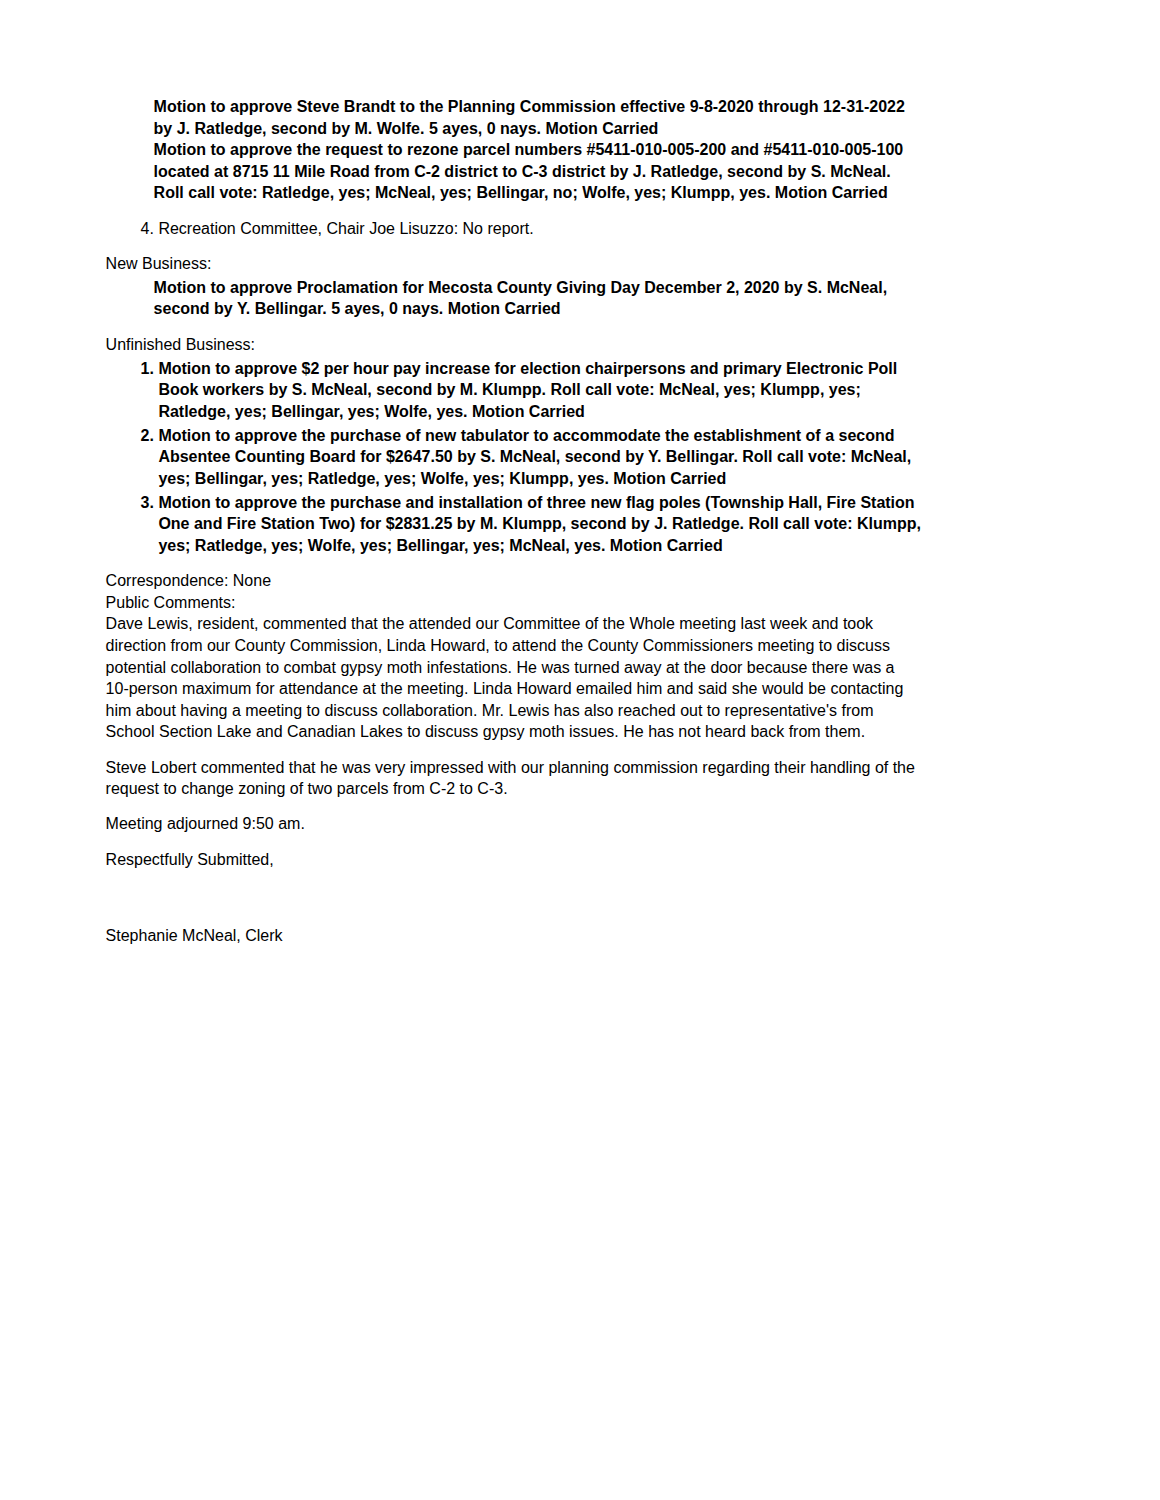Motion to approve Steve Brandt to the Planning Commission effective 9-8-2020 through 12-31-2022 by J. Ratledge, second by M. Wolfe. 5 ayes, 0 nays. Motion Carried
Motion to approve the request to rezone parcel numbers #5411-010-005-200 and #5411-010-005-100 located at 8715 11 Mile Road from C-2 district to C-3 district by J. Ratledge, second by S. McNeal. Roll call vote: Ratledge, yes; McNeal, yes; Bellingar, no; Wolfe, yes; Klumpp, yes. Motion Carried
Recreation Committee, Chair Joe Lisuzzo: No report.
New Business:
Motion to approve Proclamation for Mecosta County Giving Day December 2, 2020 by S. McNeal, second by Y. Bellingar. 5 ayes, 0 nays. Motion Carried
Unfinished Business:
Motion to approve $2 per hour pay increase for election chairpersons and primary Electronic Poll Book workers by S. McNeal, second by M. Klumpp. Roll call vote: McNeal, yes; Klumpp, yes; Ratledge, yes; Bellingar, yes; Wolfe, yes. Motion Carried
Motion to approve the purchase of new tabulator to accommodate the establishment of a second Absentee Counting Board for $2647.50 by S. McNeal, second by Y. Bellingar. Roll call vote: McNeal, yes; Bellingar, yes; Ratledge, yes; Wolfe, yes; Klumpp, yes. Motion Carried
Motion to approve the purchase and installation of three new flag poles (Township Hall, Fire Station One and Fire Station Two) for $2831.25 by M. Klumpp, second by J. Ratledge. Roll call vote: Klumpp, yes; Ratledge, yes; Wolfe, yes; Bellingar, yes; McNeal, yes. Motion Carried
Correspondence: None
Public Comments:
Dave Lewis, resident, commented that the attended our Committee of the Whole meeting last week and took direction from our County Commission, Linda Howard, to attend the County Commissioners meeting to discuss potential collaboration to combat gypsy moth infestations. He was turned away at the door because there was a 10-person maximum for attendance at the meeting. Linda Howard emailed him and said she would be contacting him about having a meeting to discuss collaboration. Mr. Lewis has also reached out to representative's from School Section Lake and Canadian Lakes to discuss gypsy moth issues. He has not heard back from them.
Steve Lobert commented that he was very impressed with our planning commission regarding their handling of the request to change zoning of two parcels from C-2 to C-3.
Meeting adjourned 9:50 am.
Respectfully Submitted,
Stephanie McNeal, Clerk